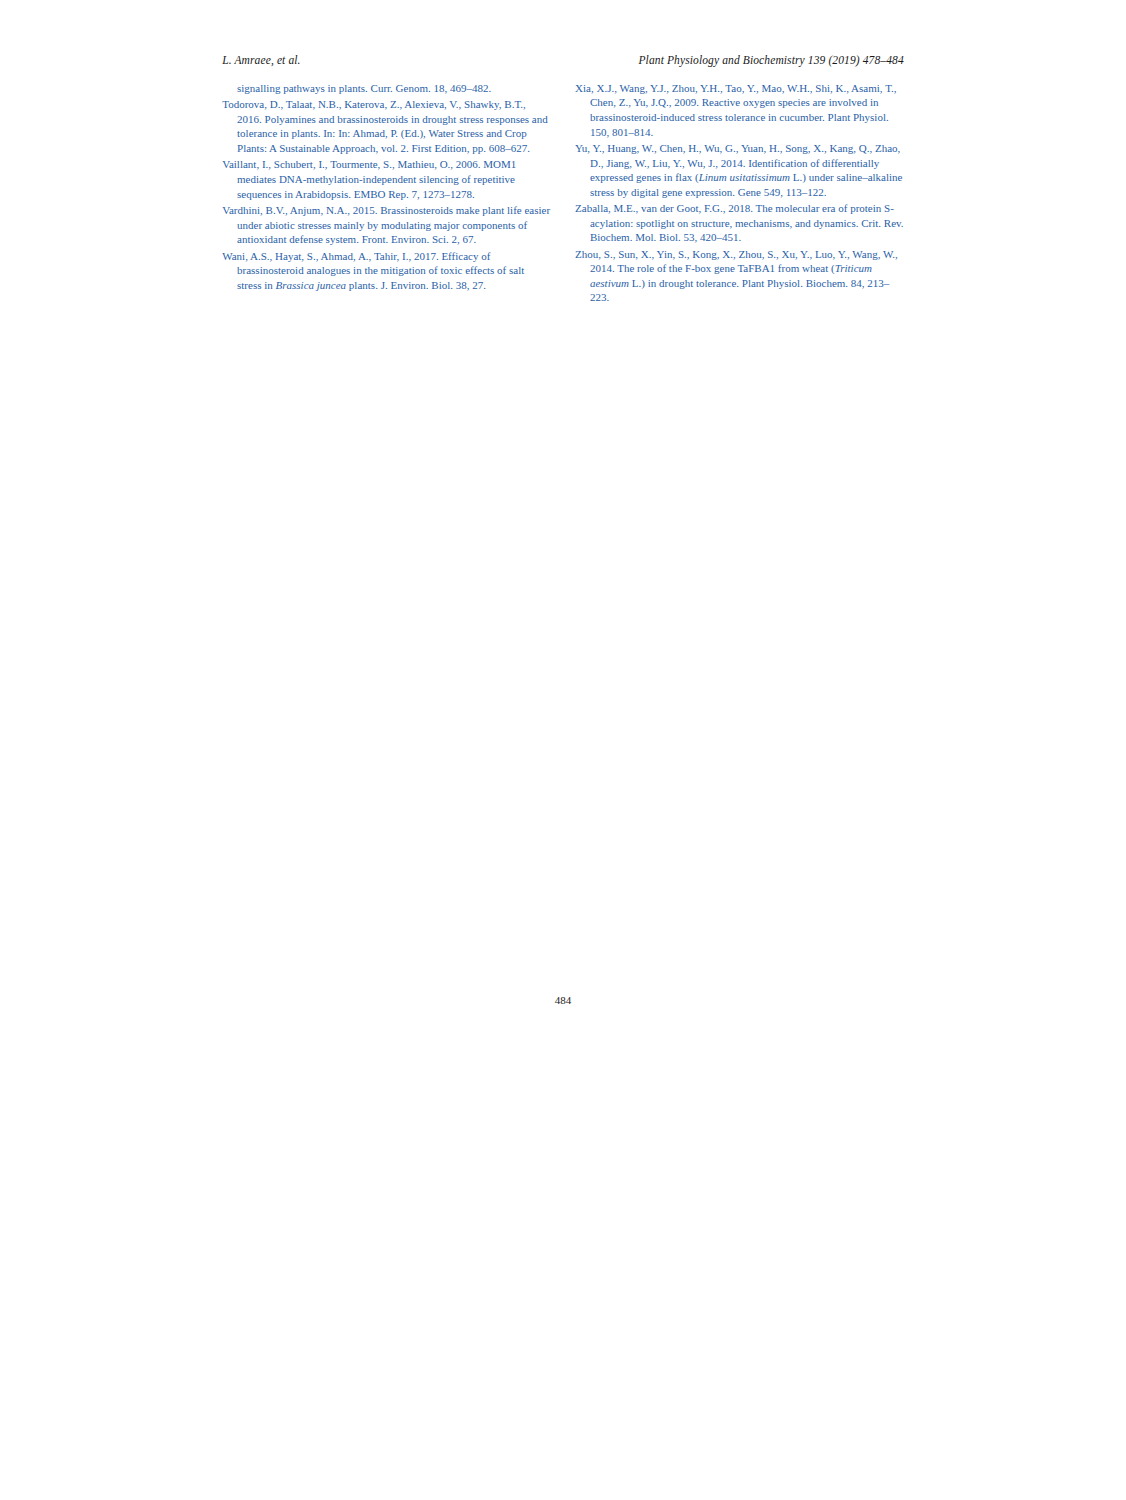L. Amraee, et al.
Plant Physiology and Biochemistry 139 (2019) 478–484
signalling pathways in plants. Curr. Genom. 18, 469–482.
Todorova, D., Talaat, N.B., Katerova, Z., Alexieva, V., Shawky, B.T., 2016. Polyamines and brassinosteroids in drought stress responses and tolerance in plants. In: In: Ahmad, P. (Ed.), Water Stress and Crop Plants: A Sustainable Approach, vol. 2. First Edition, pp. 608–627.
Vaillant, I., Schubert, I., Tourmente, S., Mathieu, O., 2006. MOM1 mediates DNA-methylation-independent silencing of repetitive sequences in Arabidopsis. EMBO Rep. 7, 1273–1278.
Vardhini, B.V., Anjum, N.A., 2015. Brassinosteroids make plant life easier under abiotic stresses mainly by modulating major components of antioxidant defense system. Front. Environ. Sci. 2, 67.
Wani, A.S., Hayat, S., Ahmad, A., Tahir, I., 2017. Efficacy of brassinosteroid analogues in the mitigation of toxic effects of salt stress in Brassica juncea plants. J. Environ. Biol. 38, 27.
Xia, X.J., Wang, Y.J., Zhou, Y.H., Tao, Y., Mao, W.H., Shi, K., Asami, T., Chen, Z., Yu, J.Q., 2009. Reactive oxygen species are involved in brassinosteroid-induced stress tolerance in cucumber. Plant Physiol. 150, 801–814.
Yu, Y., Huang, W., Chen, H., Wu, G., Yuan, H., Song, X., Kang, Q., Zhao, D., Jiang, W., Liu, Y., Wu, J., 2014. Identification of differentially expressed genes in flax (Linum usitatissimum L.) under saline–alkaline stress by digital gene expression. Gene 549, 113–122.
Zaballa, M.E., van der Goot, F.G., 2018. The molecular era of protein S-acylation: spotlight on structure, mechanisms, and dynamics. Crit. Rev. Biochem. Mol. Biol. 53, 420–451.
Zhou, S., Sun, X., Yin, S., Kong, X., Zhou, S., Xu, Y., Luo, Y., Wang, W., 2014. The role of the F-box gene TaFBA1 from wheat (Triticum aestivum L.) in drought tolerance. Plant Physiol. Biochem. 84, 213–223.
484